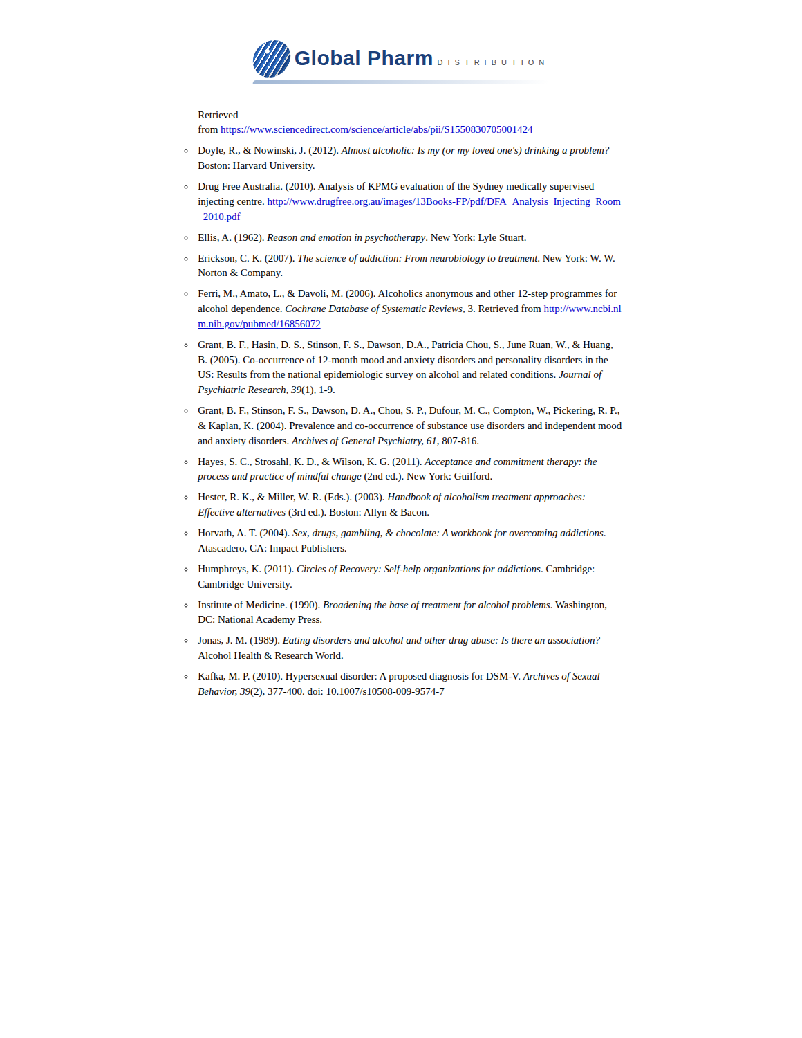Global Pharm DISTRIBUTION
Retrieved
from https://www.sciencedirect.com/science/article/abs/pii/S1550830705001424
Doyle, R., & Nowinski, J. (2012). Almost alcoholic: Is my (or my loved one's) drinking a problem? Boston: Harvard University.
Drug Free Australia. (2010). Analysis of KPMG evaluation of the Sydney medically supervised injecting centre. http://www.drugfree.org.au/images/13Books-FP/pdf/DFA_Analysis_Injecting_Room_2010.pdf
Ellis, A. (1962). Reason and emotion in psychotherapy. New York: Lyle Stuart.
Erickson, C. K. (2007). The science of addiction: From neurobiology to treatment. New York: W. W. Norton & Company.
Ferri, M., Amato, L., & Davoli, M. (2006). Alcoholics anonymous and other 12-step programmes for alcohol dependence. Cochrane Database of Systematic Reviews, 3. Retrieved from http://www.ncbi.nlm.nih.gov/pubmed/16856072
Grant, B. F., Hasin, D. S., Stinson, F. S., Dawson, D.A., Patricia Chou, S., June Ruan, W., & Huang, B. (2005). Co-occurrence of 12-month mood and anxiety disorders and personality disorders in the US: Results from the national epidemiologic survey on alcohol and related conditions. Journal of Psychiatric Research, 39(1), 1-9.
Grant, B. F., Stinson, F. S., Dawson, D. A., Chou, S. P., Dufour, M. C., Compton, W., Pickering, R. P., & Kaplan, K. (2004). Prevalence and co-occurrence of substance use disorders and independent mood and anxiety disorders. Archives of General Psychiatry, 61, 807-816.
Hayes, S. C., Strosahl, K. D., & Wilson, K. G. (2011). Acceptance and commitment therapy: the process and practice of mindful change (2nd ed.). New York: Guilford.
Hester, R. K., & Miller, W. R. (Eds.). (2003). Handbook of alcoholism treatment approaches: Effective alternatives (3rd ed.). Boston: Allyn & Bacon.
Horvath, A. T. (2004). Sex, drugs, gambling, & chocolate: A workbook for overcoming addictions. Atascadero, CA: Impact Publishers.
Humphreys, K. (2011). Circles of Recovery: Self-help organizations for addictions. Cambridge: Cambridge University.
Institute of Medicine. (1990). Broadening the base of treatment for alcohol problems. Washington, DC: National Academy Press.
Jonas, J. M. (1989). Eating disorders and alcohol and other drug abuse: Is there an association? Alcohol Health & Research World.
Kafka, M. P. (2010). Hypersexual disorder: A proposed diagnosis for DSM-V. Archives of Sexual Behavior, 39(2), 377-400. doi: 10.1007/s10508-009-9574-7